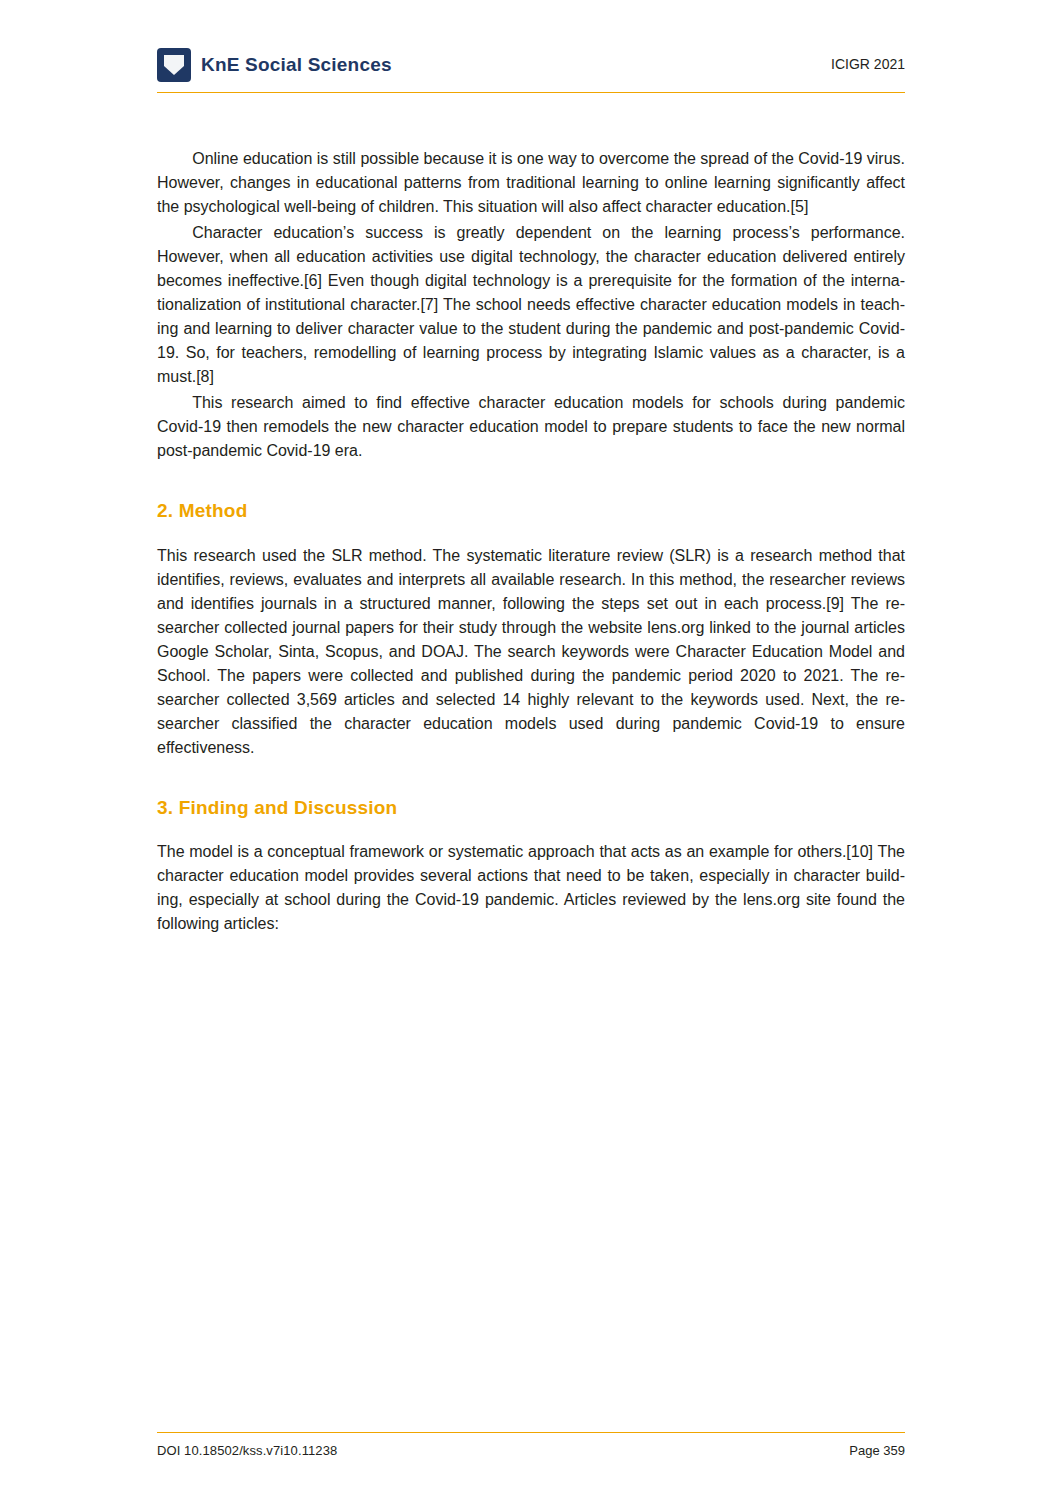KnE Social Sciences
ICIGR 2021
Online education is still possible because it is one way to overcome the spread of the Covid-19 virus. However, changes in educational patterns from traditional learning to online learning significantly affect the psychological well-being of children. This situation will also affect character education.[5]
Character education’s success is greatly dependent on the learning process’s performance. However, when all education activities use digital technology, the character education delivered entirely becomes ineffective.[6] Even though digital technology is a prerequisite for the formation of the internationalization of institutional character.[7] The school needs effective character education models in teaching and learning to deliver character value to the student during the pandemic and post-pandemic Covid-19. So, for teachers, remodelling of learning process by integrating Islamic values as a character, is a must.[8]
This research aimed to find effective character education models for schools during pandemic Covid-19 then remodels the new character education model to prepare students to face the new normal post-pandemic Covid-19 era.
2. Method
This research used the SLR method. The systematic literature review (SLR) is a research method that identifies, reviews, evaluates and interprets all available research. In this method, the researcher reviews and identifies journals in a structured manner, following the steps set out in each process.[9] The researcher collected journal papers for their study through the website lens.org linked to the journal articles Google Scholar, Sinta, Scopus, and DOAJ. The search keywords were Character Education Model and School. The papers were collected and published during the pandemic period 2020 to 2021. The researcher collected 3,569 articles and selected 14 highly relevant to the keywords used. Next, the researcher classified the character education models used during pandemic Covid-19 to ensure effectiveness.
3. Finding and Discussion
The model is a conceptual framework or systematic approach that acts as an example for others.[10] The character education model provides several actions that need to be taken, especially in character building, especially at school during the Covid-19 pandemic. Articles reviewed by the lens.org site found the following articles:
DOI 10.18502/kss.v7i10.11238
Page 359